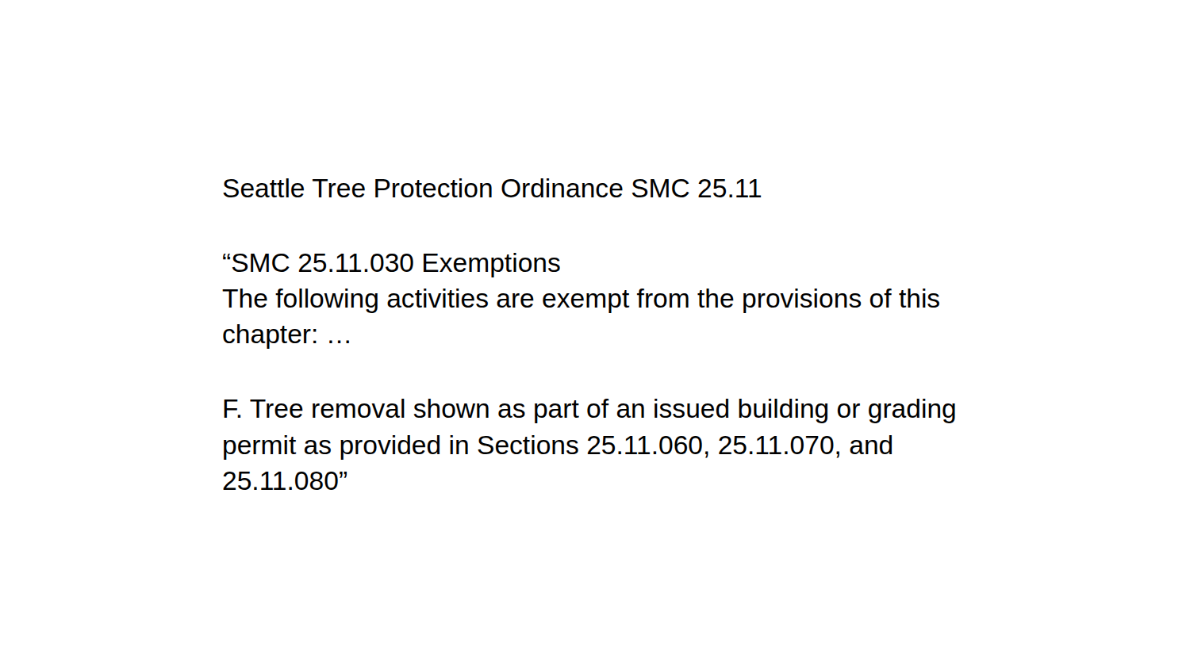Seattle Tree Protection Ordinance SMC 25.11
“SMC 25.11.030 Exemptions
The following activities are exempt from the provisions of this chapter: …
F. Tree removal shown as part of an issued building or grading permit as provided in Sections 25.11.060, 25.11.070, and 25.11.080”